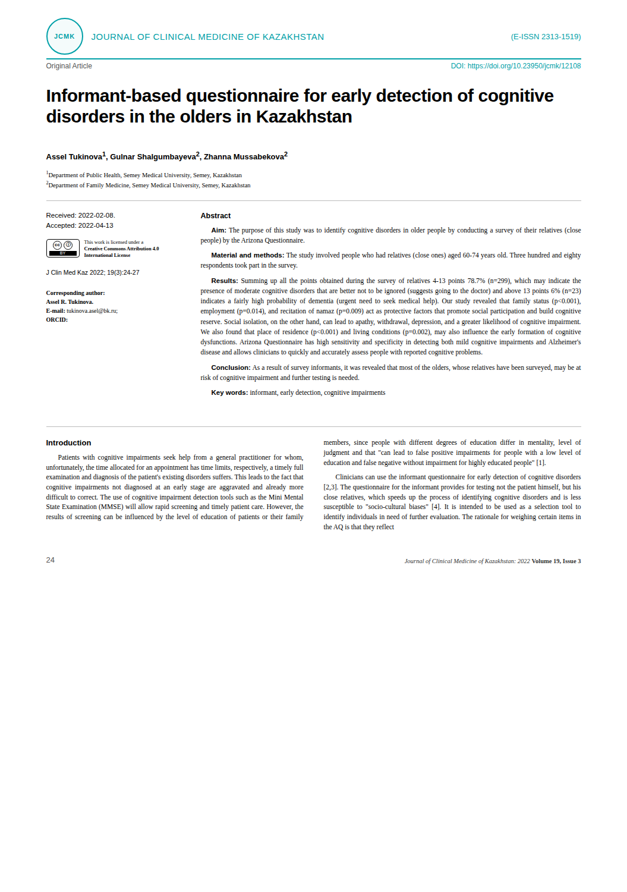JCMK
JOURNAL OF CLINICAL MEDICINE OF KAZAKHSTAN
(E-ISSN 2313-1519)
Original Article
DOI: https://doi.org/10.23950/jcmk/12108
Informant-based questionnaire for early detection of cognitive disorders in the olders in Kazakhstan
Assel Tukinova1, Gulnar Shalgumbayeva2, Zhanna Mussabekova2
1Department of Public Health, Semey Medical University, Semey, Kazakhstan
2Department of Family Medicine, Semey Medical University, Semey, Kazakhstan
Received: 2022-02-08.
Accepted: 2022-04-13
cc ⓘ
BY
This work is licensed under a
Creative Commons Attribution 4.0
International License
J Clin Med Kaz 2022; 19(3):24-27
Corresponding author:
Assel R. Tukinova.
E-mail: tukinova.asel@bk.ru;
ORCID:
Abstract
Aim: The purpose of this study was to identify cognitive disorders in older people by conducting a survey of their relatives (close people) by the Arizona Questionnaire.
Material and methods: The study involved people who had relatives (close ones) aged 60-74 years old. Three hundred and eighty respondents took part in the survey.
Results: Summing up all the points obtained during the survey of relatives 4-13 points 78.7% (n=299), which may indicate the presence of moderate cognitive disorders that are better not to be ignored (suggests going to the doctor) and above 13 points 6% (n=23) indicates a fairly high probability of dementia (urgent need to seek medical help). Our study revealed that family status (p<0.001), employment (p=0.014), and recitation of namaz (p=0.009) act as protective factors that promote social participation and build cognitive reserve. Social isolation, on the other hand, can lead to apathy, withdrawal, depression, and a greater likelihood of cognitive impairment. We also found that place of residence (p<0.001) and living conditions (p=0.002), may also influence the early formation of cognitive dysfunctions. Arizona Questionnaire has high sensitivity and specificity in detecting both mild cognitive impairments and Alzheimer's disease and allows clinicians to quickly and accurately assess people with reported cognitive problems.
Conclusion: As a result of survey informants, it was revealed that most of the olders, whose relatives have been surveyed, may be at risk of cognitive impairment and further testing is needed.
Key words: informant, early detection, cognitive impairments
Introduction
Patients with cognitive impairments seek help from a general practitioner for whom, unfortunately, the time allocated for an appointment has time limits, respectively, a timely full examination and diagnosis of the patient's existing disorders suffers. This leads to the fact that cognitive impairments not diagnosed at an early stage are aggravated and already more difficult to correct. The use of cognitive impairment detection tools such as the Mini Mental State Examination (MMSE) will allow rapid screening and timely patient care. However, the results of screening can be influenced by the level of education of patients or their family members, since people with different degrees of education differ in mentality, level of judgment and that "can lead to false positive impairments for people with a low level of education and false negative without impairment for highly educated people" [1].
Clinicians can use the informant questionnaire for early detection of cognitive disorders [2,3]. The questionnaire for the informant provides for testing not the patient himself, but his close relatives, which speeds up the process of identifying cognitive disorders and is less susceptible to "socio-cultural biases" [4]. It is intended to be used as a selection tool to identify individuals in need of further evaluation. The rationale for weighing certain items in the AQ is that they reflect
24
Journal of Clinical Medicine of Kazakhstan: 2022 Volume 19, Issue 3